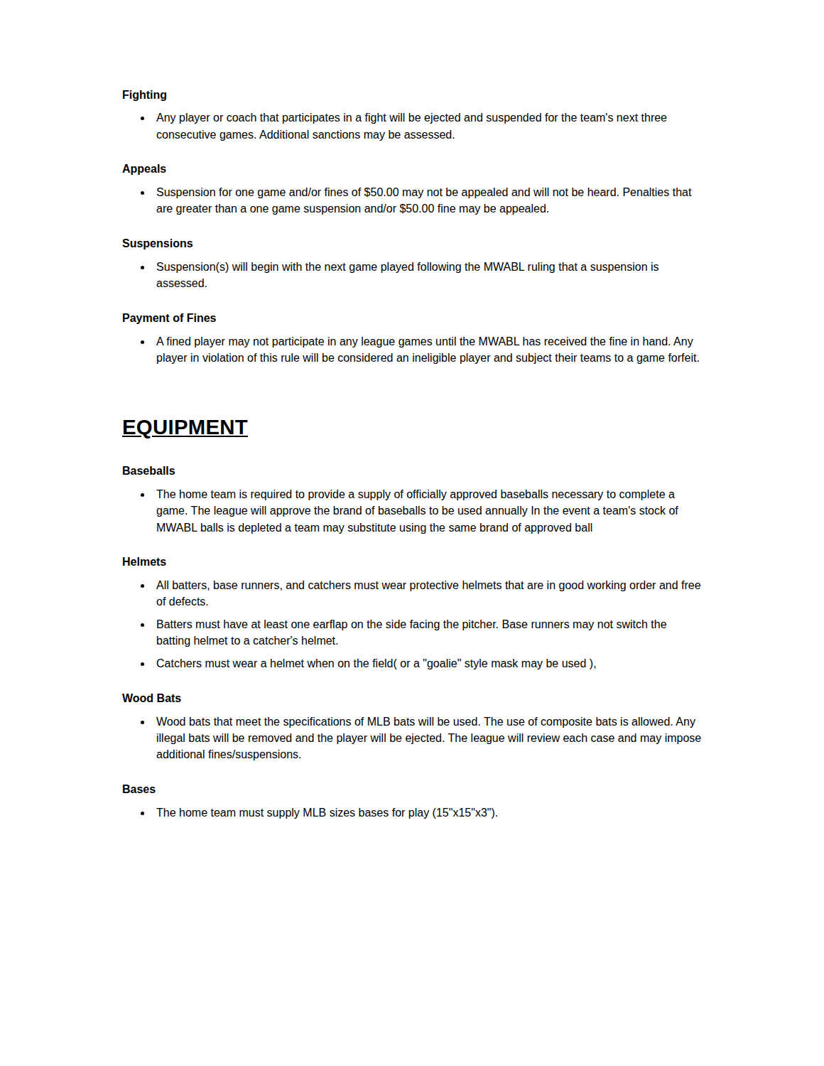Fighting
Any player or coach that participates in a fight will be ejected and suspended for the team's next three consecutive games. Additional sanctions may be assessed.
Appeals
Suspension for one game and/or fines of $50.00 may not be appealed and will not be heard. Penalties that are greater than a one game suspension and/or $50.00 fine may be appealed.
Suspensions
Suspension(s) will begin with the next game played following the MWABL ruling that a suspension is assessed.
Payment of Fines
A fined player may not participate in any league games until the MWABL has received the fine in hand. Any player in violation of this rule will be considered an ineligible player and subject their teams to a game forfeit.
EQUIPMENT
Baseballs
The home team is required to provide a supply of officially approved baseballs necessary to complete a game. The league will approve the brand of baseballs to be used annually In the event a team's stock of MWABL balls is depleted a team may substitute using the same brand of approved ball
Helmets
All batters, base runners, and catchers must wear protective helmets that are in good working order and free of defects.
Batters must have at least one earflap on the side facing the pitcher. Base runners may not switch the batting helmet to a catcher's helmet.
Catchers must wear a helmet when on the field( or a "goalie" style mask may be used ),
Wood Bats
Wood bats that meet the specifications of MLB bats will be used. The use of composite bats is allowed. Any illegal bats will be removed and the player will be ejected. The league will review each case and may impose additional fines/suspensions.
Bases
The home team must supply MLB sizes bases for play (15"x15"x3").